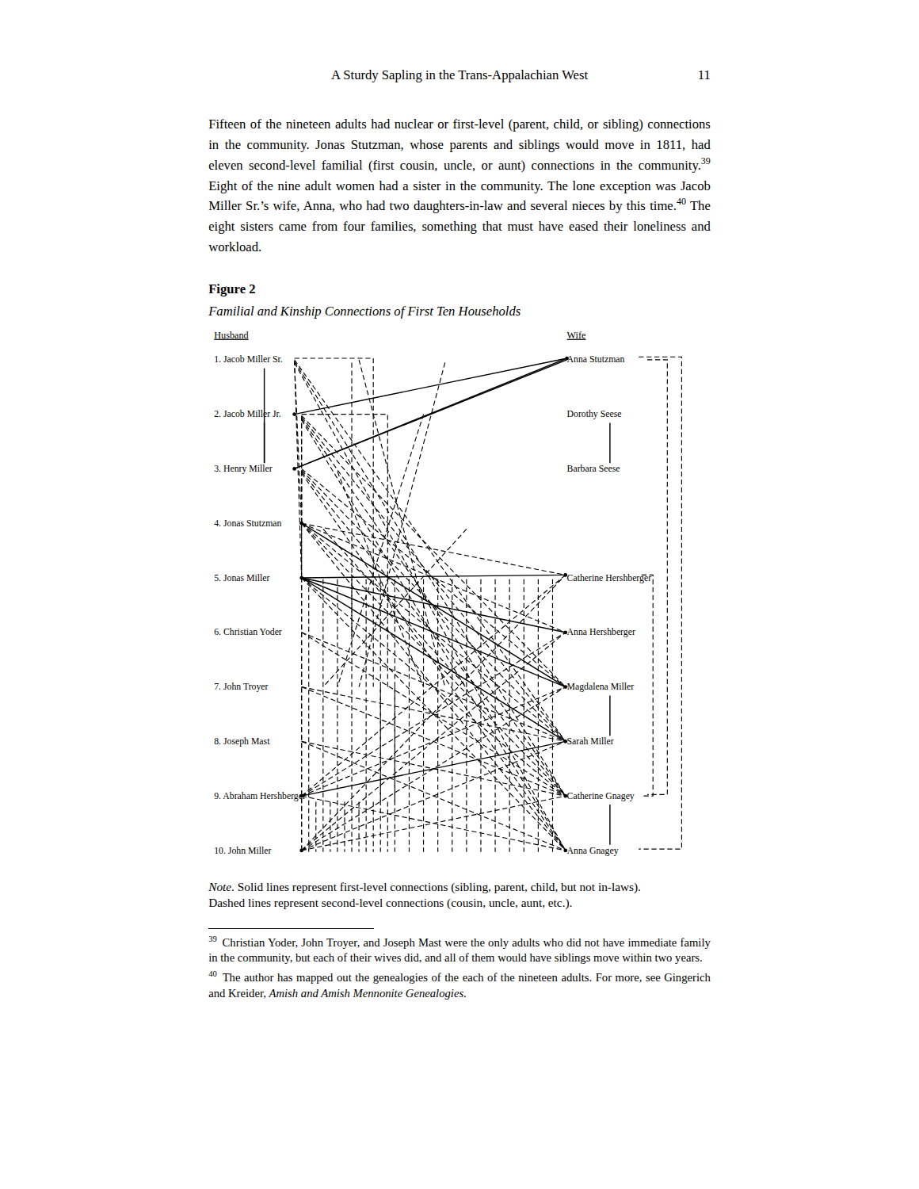A Sturdy Sapling in the Trans-Appalachian West 11
Fifteen of the nineteen adults had nuclear or first-level (parent, child, or sibling) connections in the community. Jonas Stutzman, whose parents and siblings would move in 1811, had eleven second-level familial (first cousin, uncle, or aunt) connections in the community.39 Eight of the nine adult women had a sister in the community. The lone exception was Jacob Miller Sr.’s wife, Anna, who had two daughters-in-law and several nieces by this time.40 The eight sisters came from four families, something that must have eased their loneliness and workload.
Figure 2
Familial and Kinship Connections of First Ten Households
Husband Wife 1. Jacob Miller Sr. 2. Jacob Miller Jr. 3. Henry Miller 4. Jonas Stutzman 5. Jonas Miller 6. Christian Yoder 7. John Troyer 8. Joseph Mast 9. Abraham Hershberger 10. John Miller Anna Stutzman Dorothy Seese Barbara Seese Catherine Hershberger Anna Hershberger Magdalena Miller Sarah Miller Catherine Gnagey Anna Gnagey
Note. Solid lines represent first-level connections (sibling, parent, child, but not in-laws).
Dashed lines represent second-level connections (cousin, uncle, aunt, etc.).
39 Christian Yoder, John Troyer, and Joseph Mast were the only adults who did not have immediate family in the community, but each of their wives did, and all of them would have siblings move within two years.
40 The author has mapped out the genealogies of the each of the nineteen adults. For more, see Gingerich and Kreider, Amish and Amish Mennonite Genealogies.